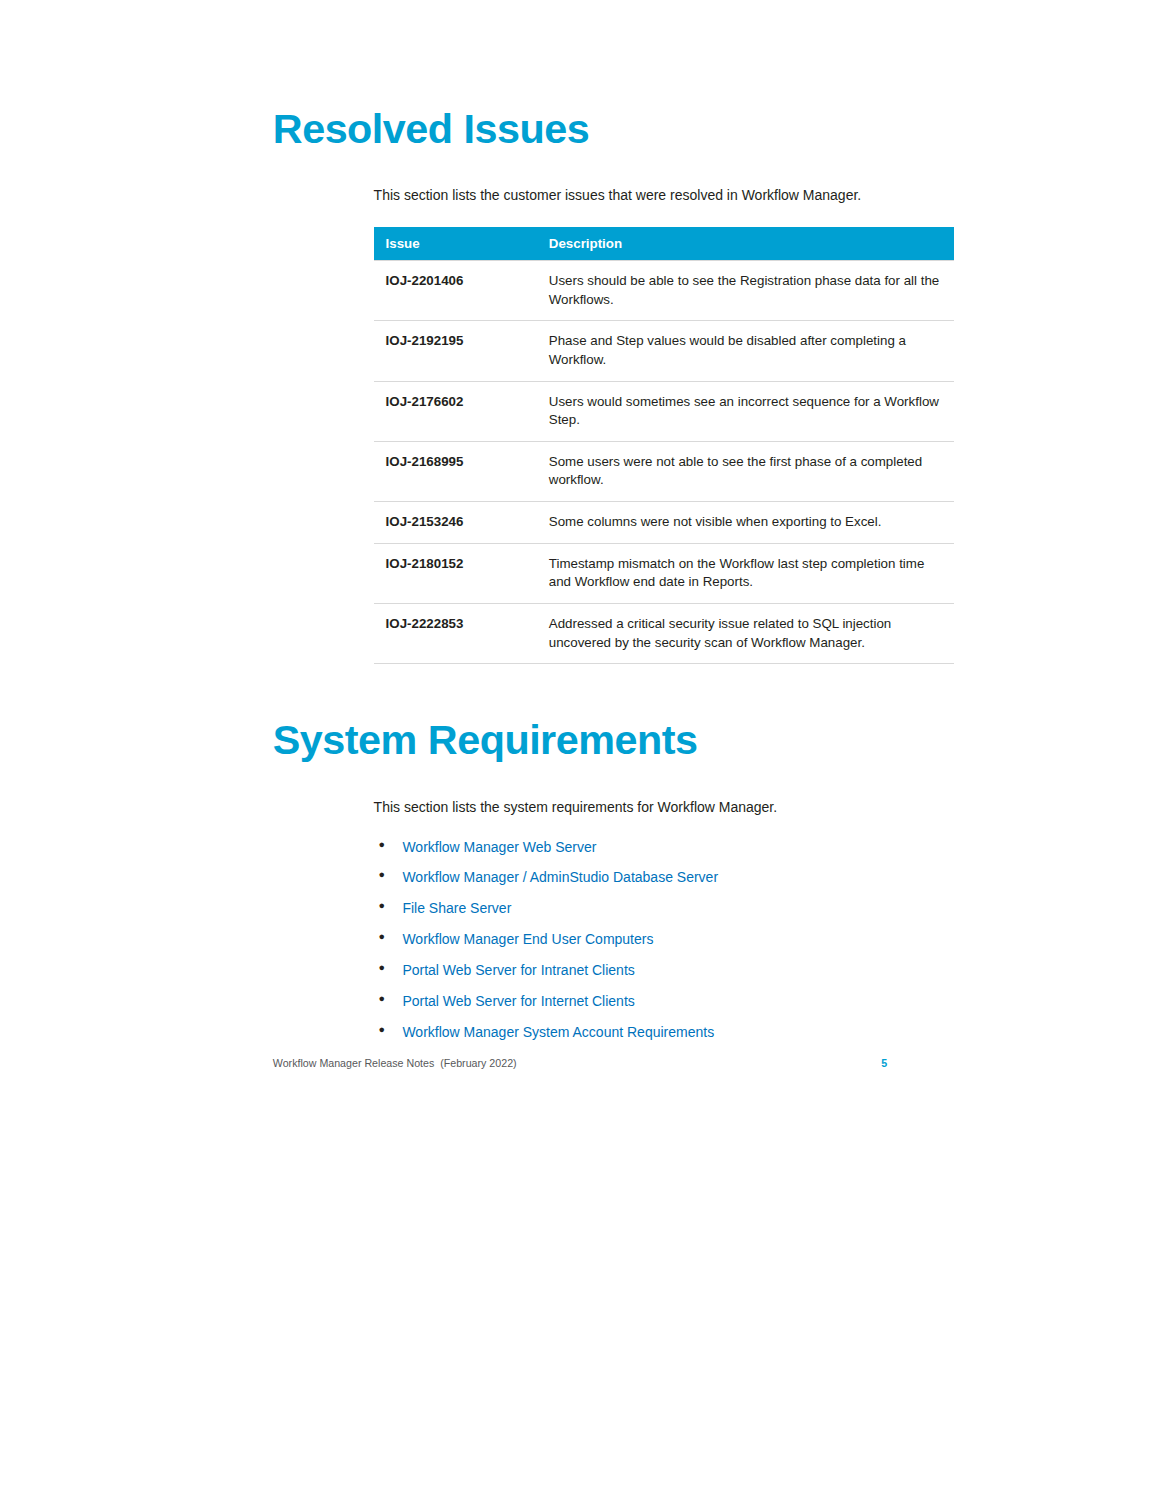Resolved Issues
This section lists the customer issues that were resolved in Workflow Manager.
| Issue | Description |
| --- | --- |
| IOJ-2201406 | Users should be able to see the Registration phase data for all the Workflows. |
| IOJ-2192195 | Phase and Step values would be disabled after completing a Workflow. |
| IOJ-2176602 | Users would sometimes see an incorrect sequence for a Workflow Step. |
| IOJ-2168995 | Some users were not able to see the first phase of a completed workflow. |
| IOJ-2153246 | Some columns were not visible when exporting to Excel. |
| IOJ-2180152 | Timestamp mismatch on the Workflow last step completion time and Workflow end date in Reports. |
| IOJ-2222853 | Addressed a critical security issue related to SQL injection uncovered by the security scan of Workflow Manager. |
System Requirements
This section lists the system requirements for Workflow Manager.
Workflow Manager Web Server
Workflow Manager / AdminStudio Database Server
File Share Server
Workflow Manager End User Computers
Portal Web Server for Intranet Clients
Portal Web Server for Internet Clients
Workflow Manager System Account Requirements
Workflow Manager Release Notes (February 2022) 5